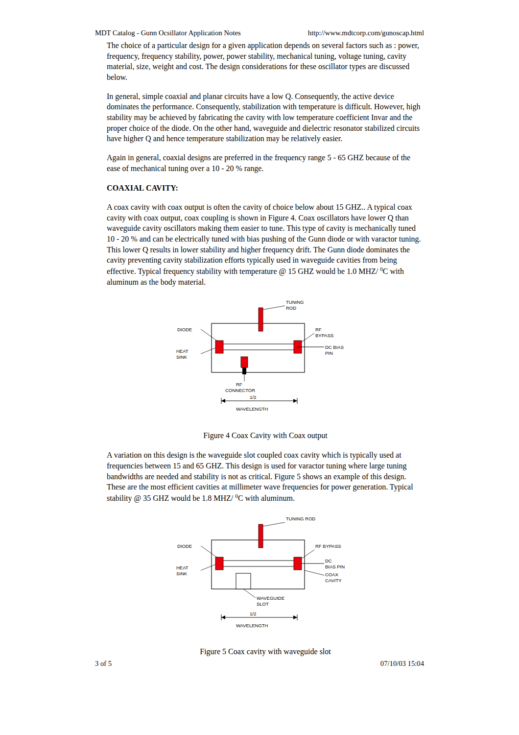MDT Catalog - Gunn Ocsillator Application Notes
http://www.mdtcorp.com/gunoscap.html
The choice of a particular design for a given application depends on several factors such as : power, frequency, frequency stability, power, power stability, mechanical tuning, voltage tuning, cavity material, size, weight and cost. The design considerations for these oscillator types are discussed below.
In general, simple coaxial and planar circuits have a low Q. Consequently, the active device dominates the performance. Consequently, stabilization with temperature is difficult. However, high stability may be achieved by fabricating the cavity with low temperature coefficient Invar and the proper choice of the diode. On the other hand, waveguide and dielectric resonator stabilized circuits have higher Q and hence temperature stabilization may be relatively easier.
Again in general, coaxial designs are preferred in the frequency range 5 - 65 GHZ because of the ease of mechanical tuning over a 10 - 20 % range.
COAXIAL CAVITY:
A coax cavity with coax output is often the cavity of choice below about 15 GHZ.. A typical coax cavity with coax output, coax coupling is shown in Figure 4. Coax oscillators have lower Q than waveguide cavity oscillators making them easier to tune. This type of cavity is mechanically tuned 10 - 20 % and can be electrically tuned with bias pushing of the Gunn diode or with varactor tuning. This lower Q results in lower stability and higher frequency drift. The Gunn diode dominates the cavity preventing cavity stabilization efforts typically used in waveguide cavities from being effective. Typical frequency stability with temperature @ 15 GHZ would be 1.0 MHZ/ 0C with aluminum as the body material.
TUNING ROD DIODE RF BYPASS HEAT SINK DC BIAS PIN RF CONNECTOR 1/2 WAVELENGTH
Figure 4 Coax Cavity with Coax output
A variation on this design is the waveguide slot coupled coax cavity which is typically used at frequencies between 15 and 65 GHZ. This design is used for varactor tuning where large tuning bandwidths are needed and stability is not as critical. Figure 5 shows an example of this design. These are the most efficient cavities at millimeter wave frequencies for power generation. Typical stability @ 35 GHZ would be 1.8 MHZ/ 0C with aluminum.
TUNING ROD DIODE RF BYPASS HEAT SINK DC BIAS PIN COAX CAVITY WAVEGUIDE SLOT 1/2 WAVELENGTH
Figure 5 Coax cavity with waveguide slot
3 of 5
07/10/03 15:04